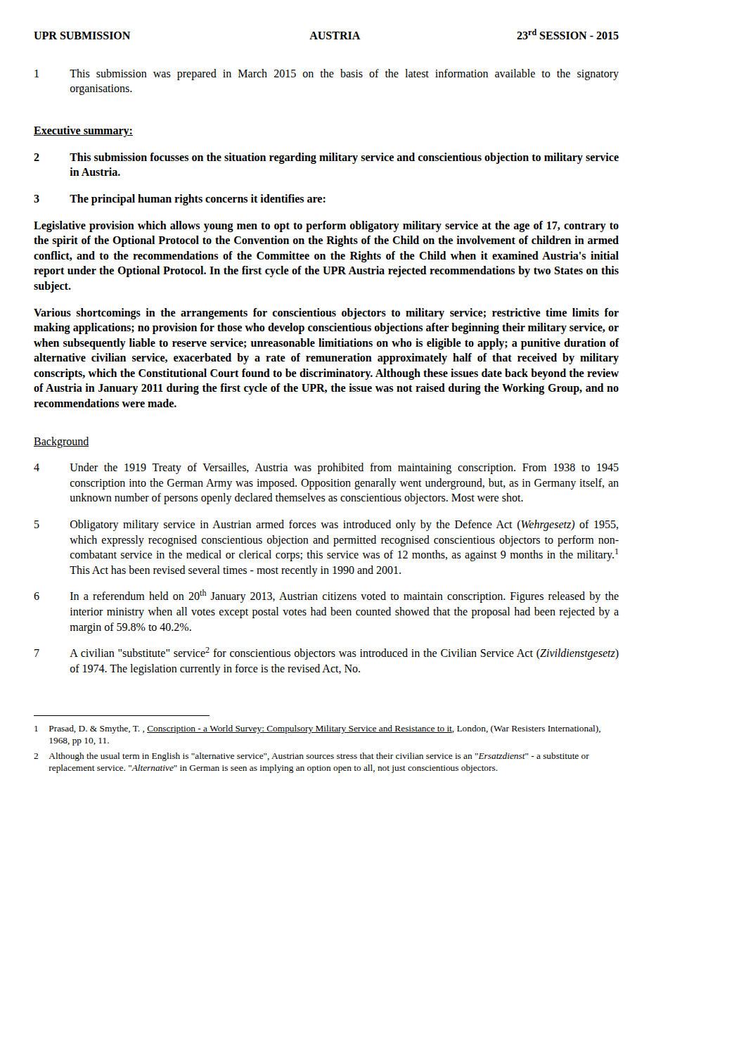UPR SUBMISSION AUSTRIA 23rd SESSION - 2015
1
This submission was prepared in March 2015 on the basis of the latest information available to the signatory organisations.
Executive summary:
2
This submission focusses on the situation regarding military service and conscientious objection to military service in Austria.
3
The principal human rights concerns it identifies are:
Legislative provision which allows young men to opt to perform obligatory military service at the age of 17, contrary to the spirit of the Optional Protocol to the Convention on the Rights of the Child on the involvement of children in armed conflict, and to the recommendations of the Committee on the Rights of the Child when it examined Austria's initial report under the Optional Protocol. In the first cycle of the UPR Austria rejected recommendations by two States on this subject.
Various shortcomings in the arrangements for conscientious objectors to military service; restrictive time limits for making applications; no provision for those who develop conscientious objections after beginning their military service, or when subsequently liable to reserve service; unreasonable limitiations on who is eligible to apply; a punitive duration of alternative civilian service, exacerbated by a rate of remuneration approximately half of that received by military conscripts, which the Constitutional Court found to be discriminatory. Although these issues date back beyond the review of Austria in January 2011 during the first cycle of the UPR, the issue was not raised during the Working Group, and no recommendations were made.
Background
4
Under the 1919 Treaty of Versailles, Austria was prohibited from maintaining conscription. From 1938 to 1945 conscription into the German Army was imposed. Opposition genarally went underground, but, as in Germany itself, an unknown number of persons openly declared themselves as conscientious objectors. Most were shot.
5
Obligatory military service in Austrian armed forces was introduced only by the Defence Act (Wehrgesetz) of 1955, which expressly recognised conscientious objection and permitted recognised conscientious objectors to perform non-combatant service in the medical or clerical corps; this service was of 12 months, as against 9 months in the military.1 This Act has been revised several times - most recently in 1990 and 2001.
6
In a referendum held on 20th January 2013, Austrian citizens voted to maintain conscription. Figures released by the interior ministry when all votes except postal votes had been counted showed that the proposal had been rejected by a margin of 59.8% to 40.2%.
7
A civilian "substitute" service2 for conscientious objectors was introduced in the Civilian Service Act (Zivildienstgesetz) of 1974. The legislation currently in force is the revised Act, No.
1
Prasad, D. & Smythe, T. , Conscription - a World Survey: Compulsory Military Service and Resistance to it, London, (War Resisters International), 1968, pp 10, 11.
2
Although the usual term in English is "alternative service", Austrian sources stress that their civilian service is an "Ersatzdienst" - a substitute or replacement service. "Alternative" in German is seen as implying an option open to all, not just conscientious objectors.